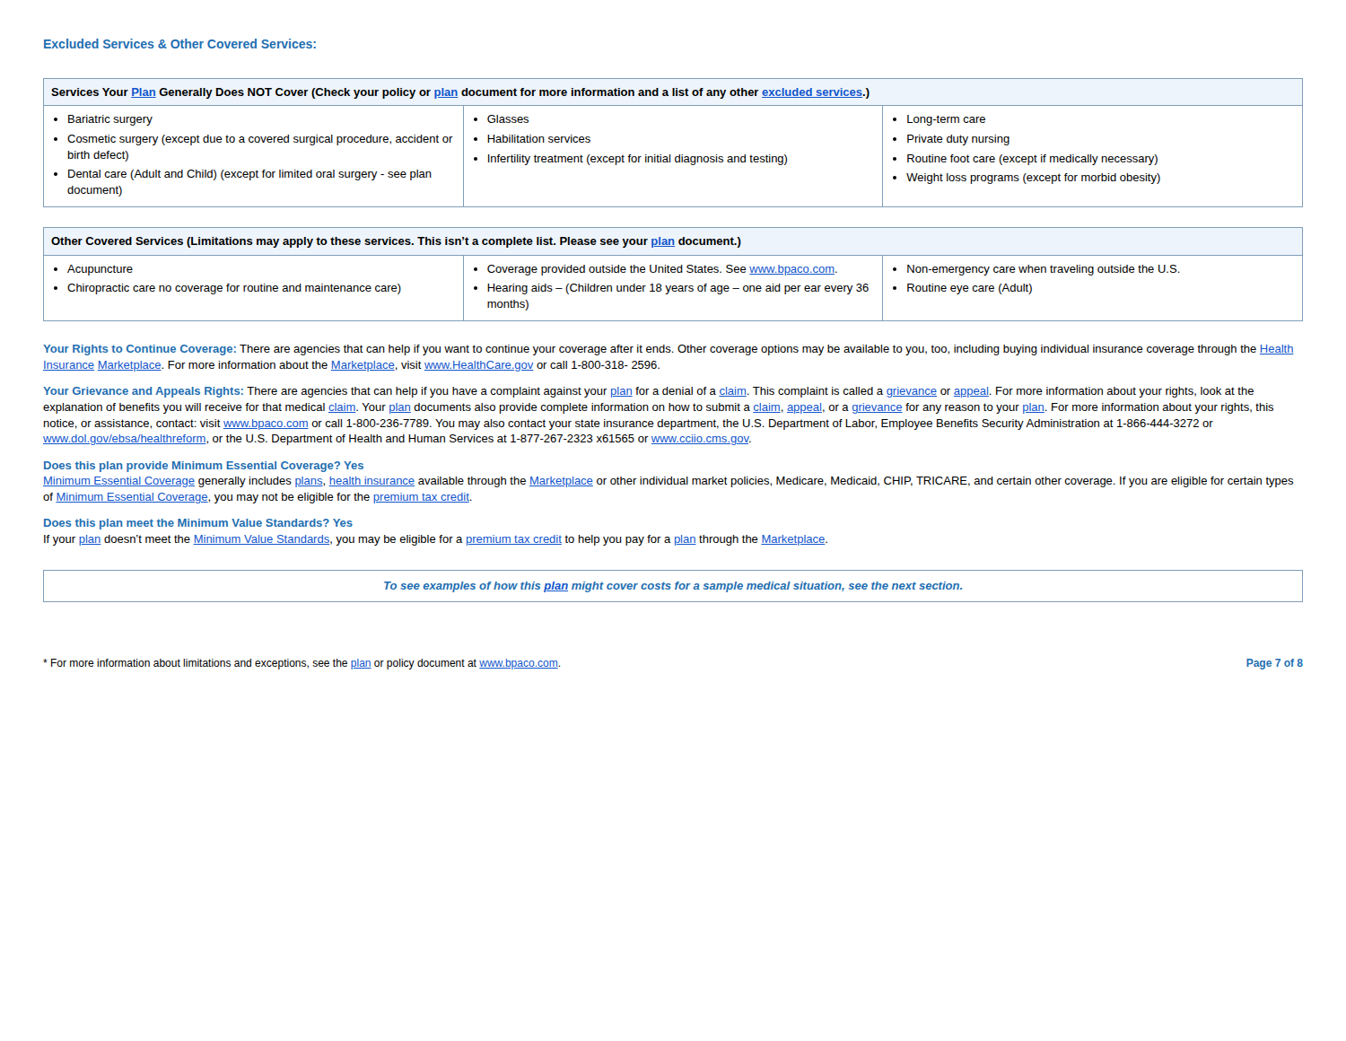Excluded Services & Other Covered Services:
| Services Your Plan Generally Does NOT Cover (Check your policy or plan document for more information and a list of any other excluded services .) |
| --- |
| Bariatric surgery Cosmetic surgery (except due to a covered surgical procedure, accident or birth defect) Dental care (Adult and Child) (except for limited oral surgery - see plan document) | Glasses Habilitation services Infertility treatment (except for initial diagnosis and testing) | Long-term care Private duty nursing Routine foot care (except if medically necessary) Weight loss programs (except for morbid obesity) |
| Other Covered Services (Limitations may apply to these services. This isn’t a complete list. Please see your plan document.) |
| --- |
| Acupuncture Chiropractic care no coverage for routine and maintenance care) | Coverage provided outside the United States. See www.bpaco.com . Hearing aids – (Children under 18 years of age – one aid per ear every 36 months) | Non-emergency care when traveling outside the U.S. Routine eye care (Adult) |
Your Rights to Continue Coverage: There are agencies that can help if you want to continue your coverage after it ends. Other coverage options may be available to you, too, including buying individual insurance coverage through the Health Insurance Marketplace. For more information about the Marketplace, visit www.HealthCare.gov or call 1-800-318- 2596.
Your Grievance and Appeals Rights: There are agencies that can help if you have a complaint against your plan for a denial of a claim. This complaint is called a grievance or appeal. For more information about your rights, look at the explanation of benefits you will receive for that medical claim. Your plan documents also provide complete information on how to submit a claim, appeal, or a grievance for any reason to your plan. For more information about your rights, this notice, or assistance, contact: visit www.bpaco.com or call 1-800-236-7789. You may also contact your state insurance department, the U.S. Department of Labor, Employee Benefits Security Administration at 1-866-444-3272 or www.dol.gov/ebsa/healthreform, or the U.S. Department of Health and Human Services at 1-877-267-2323 x61565 or www.cciio.cms.gov.
Does this plan provide Minimum Essential Coverage? Yes
Minimum Essential Coverage generally includes plans, health insurance available through the Marketplace or other individual market policies, Medicare, Medicaid, CHIP, TRICARE, and certain other coverage. If you are eligible for certain types of Minimum Essential Coverage, you may not be eligible for the premium tax credit.
Does this plan meet the Minimum Value Standards? Yes
If your plan doesn’t meet the Minimum Value Standards, you may be eligible for a premium tax credit to help you pay for a plan through the Marketplace.
To see examples of how this plan might cover costs for a sample medical situation, see the next section.
* For more information about limitations and exceptions, see the plan or policy document at www.bpaco.com.
Page 7 of 8